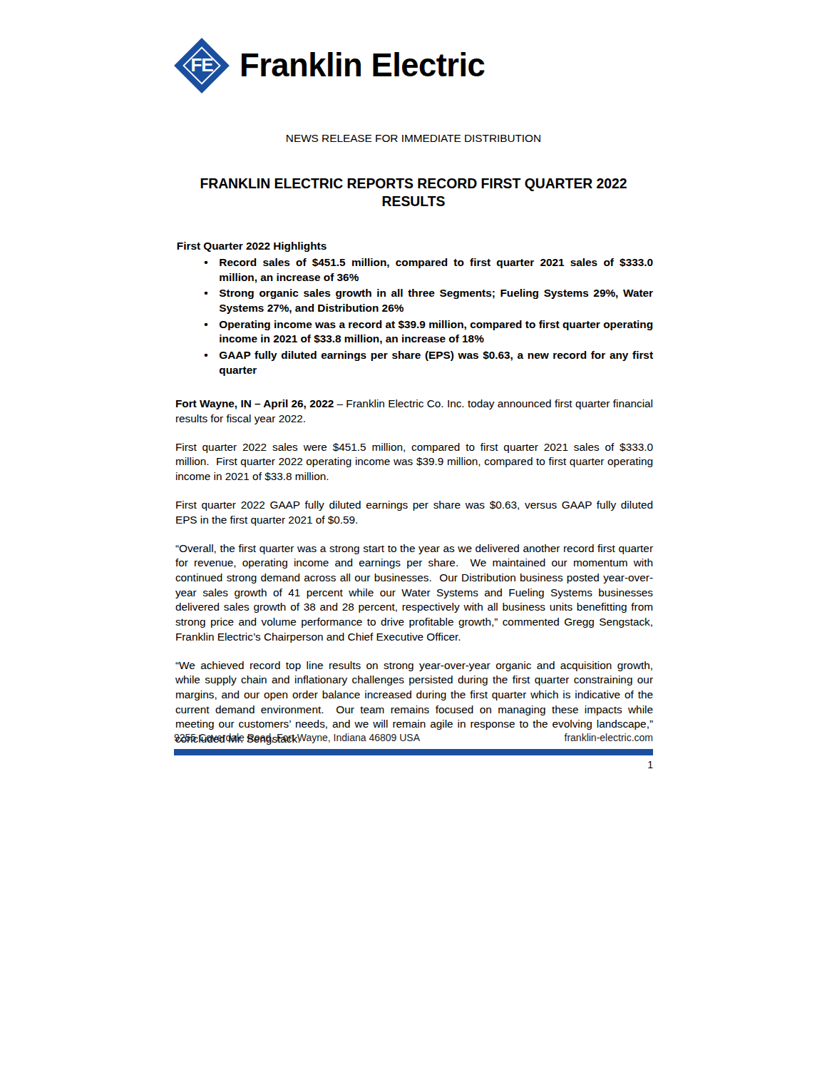FE
Franklin Electric
NEWS RELEASE FOR IMMEDIATE DISTRIBUTION
FRANKLIN ELECTRIC REPORTS RECORD FIRST QUARTER 2022
RESULTS
First Quarter 2022 Highlights
Record sales of $451.5 million, compared to first quarter 2021 sales of $333.0 million, an increase of 36%
Strong organic sales growth in all three Segments; Fueling Systems 29%, Water Systems 27%, and Distribution 26%
Operating income was a record at $39.9 million, compared to first quarter operating income in 2021 of $33.8 million, an increase of 18%
GAAP fully diluted earnings per share (EPS) was $0.63, a new record for any first quarter
Fort Wayne, IN – April 26, 2022 – Franklin Electric Co. Inc. today announced first quarter financial results for fiscal year 2022.
First quarter 2022 sales were $451.5 million, compared to first quarter 2021 sales of $333.0 million. First quarter 2022 operating income was $39.9 million, compared to first quarter operating income in 2021 of $33.8 million.
First quarter 2022 GAAP fully diluted earnings per share was $0.63, versus GAAP fully diluted EPS in the first quarter 2021 of $0.59.
“Overall, the first quarter was a strong start to the year as we delivered another record first quarter for revenue, operating income and earnings per share. We maintained our momentum with continued strong demand across all our businesses. Our Distribution business posted year-over-year sales growth of 41 percent while our Water Systems and Fueling Systems businesses delivered sales growth of 38 and 28 percent, respectively with all business units benefitting from strong price and volume performance to drive profitable growth,” commented Gregg Sengstack, Franklin Electric’s Chairperson and Chief Executive Officer.
“We achieved record top line results on strong year-over-year organic and acquisition growth, while supply chain and inflationary challenges persisted during the first quarter constraining our margins, and our open order balance increased during the first quarter which is indicative of the current demand environment. Our team remains focused on managing these impacts while meeting our customers’ needs, and we will remain agile in response to the evolving landscape,” concluded Mr. Sengstack.
9255 Coverdale Road, Fort Wayne, Indiana 46809 USA
franklin-electric.com
1